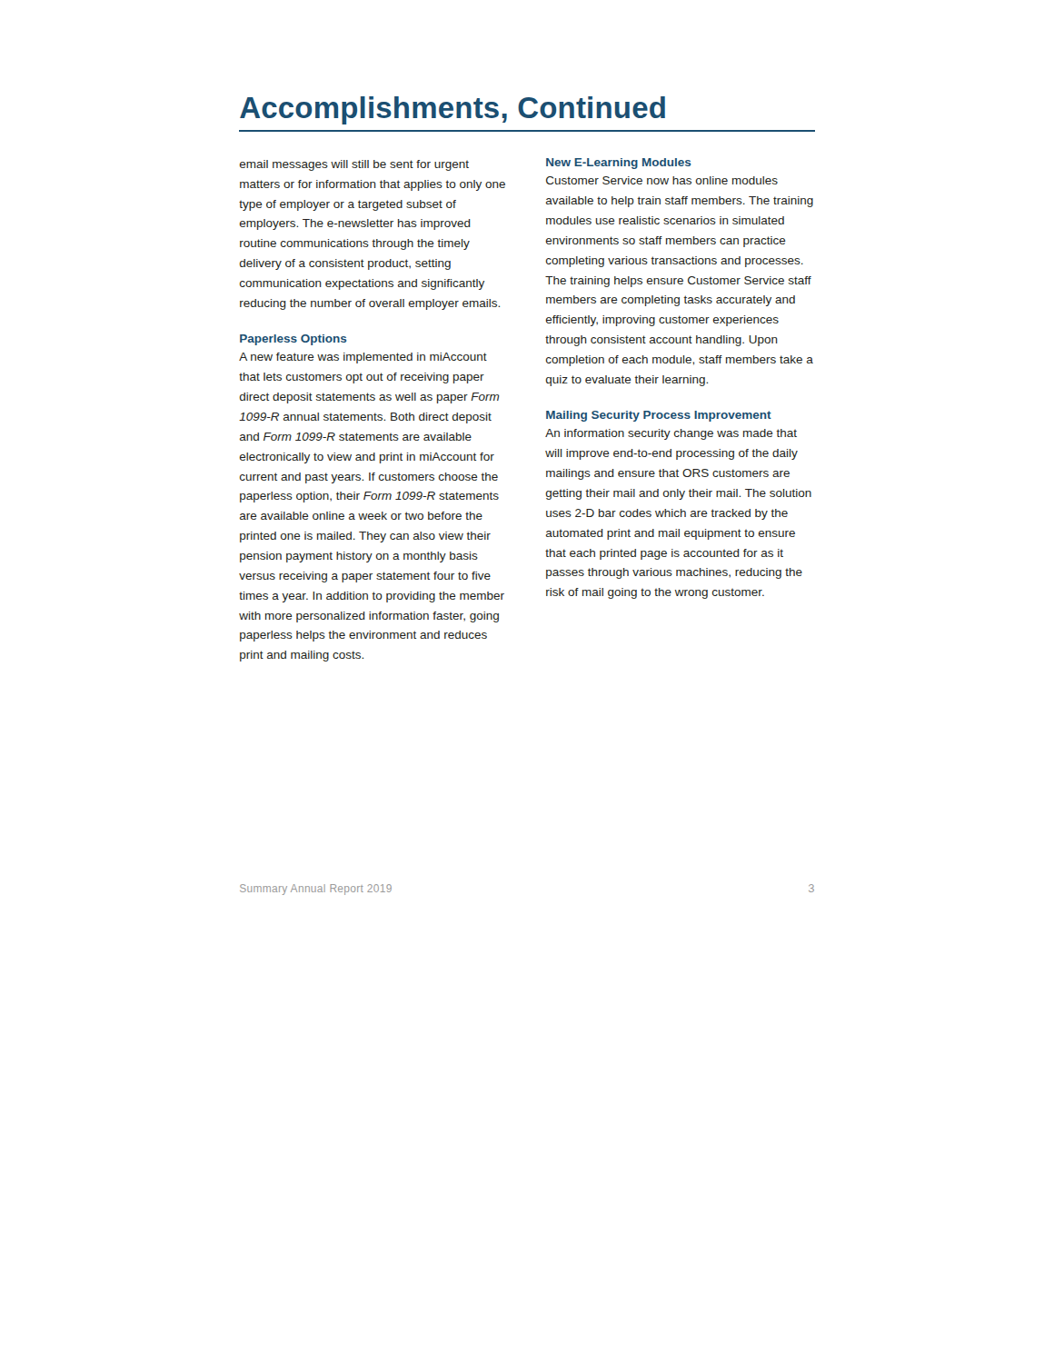Accomplishments, Continued
email messages will still be sent for urgent matters or for information that applies to only one type of employer or a targeted subset of employers. The e-newsletter has improved routine communications through the timely delivery of a consistent product, setting communication expectations and significantly reducing the number of overall employer emails.
Paperless Options
A new feature was implemented in miAccount that lets customers opt out of receiving paper direct deposit statements as well as paper Form 1099-R annual statements. Both direct deposit and Form 1099-R statements are available electronically to view and print in miAccount for current and past years. If customers choose the paperless option, their Form 1099-R statements are available online a week or two before the printed one is mailed. They can also view their pension payment history on a monthly basis versus receiving a paper statement four to five times a year. In addition to providing the member with more personalized information faster, going paperless helps the environment and reduces print and mailing costs.
New E-Learning Modules
Customer Service now has online modules available to help train staff members. The training modules use realistic scenarios in simulated environments so staff members can practice completing various transactions and processes. The training helps ensure Customer Service staff members are completing tasks accurately and efficiently, improving customer experiences through consistent account handling. Upon completion of each module, staff members take a quiz to evaluate their learning.
Mailing Security Process Improvement
An information security change was made that will improve end-to-end processing of the daily mailings and ensure that ORS customers are getting their mail and only their mail. The solution uses 2-D bar codes which are tracked by the automated print and mail equipment to ensure that each printed page is accounted for as it passes through various machines, reducing the risk of mail going to the wrong customer.
Summary Annual Report 2019 3